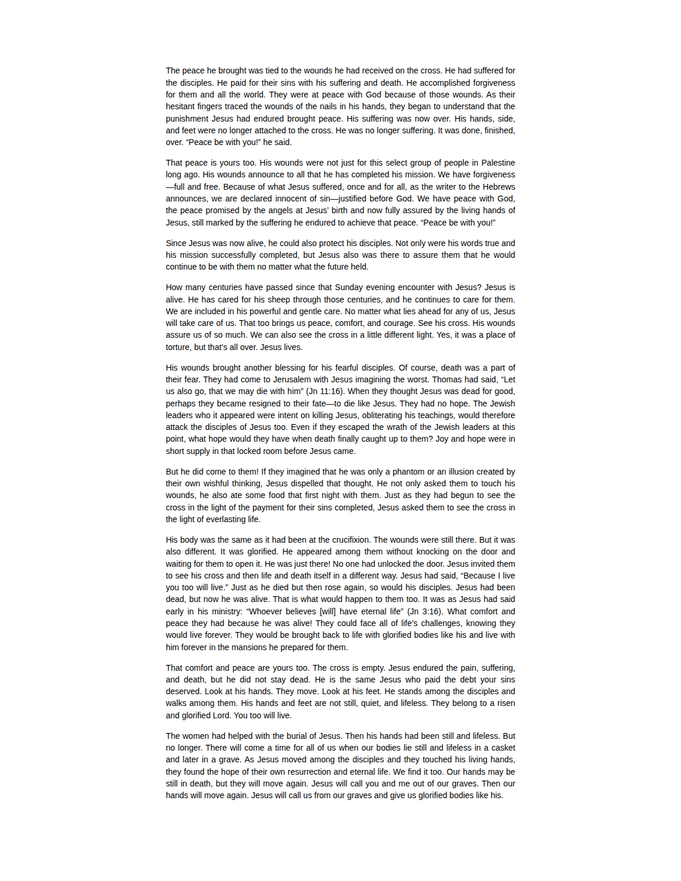The peace he brought was tied to the wounds he had received on the cross. He had suffered for the disciples. He paid for their sins with his suffering and death. He accomplished forgiveness for them and all the world. They were at peace with God because of those wounds. As their hesitant fingers traced the wounds of the nails in his hands, they began to understand that the punishment Jesus had endured brought peace. His suffering was now over. His hands, side, and feet were no longer attached to the cross. He was no longer suffering. It was done, finished, over. “Peace be with you!” he said.
That peace is yours too. His wounds were not just for this select group of people in Palestine long ago. His wounds announce to all that he has completed his mission. We have forgiveness—full and free. Because of what Jesus suffered, once and for all, as the writer to the Hebrews announces, we are declared innocent of sin—justified before God. We have peace with God, the peace promised by the angels at Jesus’ birth and now fully assured by the living hands of Jesus, still marked by the suffering he endured to achieve that peace. “Peace be with you!”
Since Jesus was now alive, he could also protect his disciples. Not only were his words true and his mission successfully completed, but Jesus also was there to assure them that he would continue to be with them no matter what the future held.
How many centuries have passed since that Sunday evening encounter with Jesus? Jesus is alive. He has cared for his sheep through those centuries, and he continues to care for them. We are included in his powerful and gentle care. No matter what lies ahead for any of us, Jesus will take care of us. That too brings us peace, comfort, and courage. See his cross. His wounds assure us of so much. We can also see the cross in a little different light. Yes, it was a place of torture, but that’s all over. Jesus lives.
His wounds brought another blessing for his fearful disciples. Of course, death was a part of their fear. They had come to Jerusalem with Jesus imagining the worst. Thomas had said, “Let us also go, that we may die with him” (Jn 11:16). When they thought Jesus was dead for good, perhaps they became resigned to their fate—to die like Jesus. They had no hope. The Jewish leaders who it appeared were intent on killing Jesus, obliterating his teachings, would therefore attack the disciples of Jesus too. Even if they escaped the wrath of the Jewish leaders at this point, what hope would they have when death finally caught up to them? Joy and hope were in short supply in that locked room before Jesus came.
But he did come to them! If they imagined that he was only a phantom or an illusion created by their own wishful thinking, Jesus dispelled that thought. He not only asked them to touch his wounds, he also ate some food that first night with them. Just as they had begun to see the cross in the light of the payment for their sins completed, Jesus asked them to see the cross in the light of everlasting life.
His body was the same as it had been at the crucifixion. The wounds were still there. But it was also different. It was glorified. He appeared among them without knocking on the door and waiting for them to open it. He was just there! No one had unlocked the door. Jesus invited them to see his cross and then life and death itself in a different way. Jesus had said, “Because I live you too will live.” Just as he died but then rose again, so would his disciples. Jesus had been dead, but now he was alive. That is what would happen to them too. It was as Jesus had said early in his ministry: “Whoever believes [will] have eternal life” (Jn 3:16). What comfort and peace they had because he was alive! They could face all of life’s challenges, knowing they would live forever. They would be brought back to life with glorified bodies like his and live with him forever in the mansions he prepared for them.
That comfort and peace are yours too. The cross is empty. Jesus endured the pain, suffering, and death, but he did not stay dead. He is the same Jesus who paid the debt your sins deserved. Look at his hands. They move. Look at his feet. He stands among the disciples and walks among them. His hands and feet are not still, quiet, and lifeless. They belong to a risen and glorified Lord. You too will live.
The women had helped with the burial of Jesus. Then his hands had been still and lifeless. But no longer. There will come a time for all of us when our bodies lie still and lifeless in a casket and later in a grave. As Jesus moved among the disciples and they touched his living hands, they found the hope of their own resurrection and eternal life. We find it too. Our hands may be still in death, but they will move again. Jesus will call you and me out of our graves. Then our hands will move again. Jesus will call us from our graves and give us glorified bodies like his.